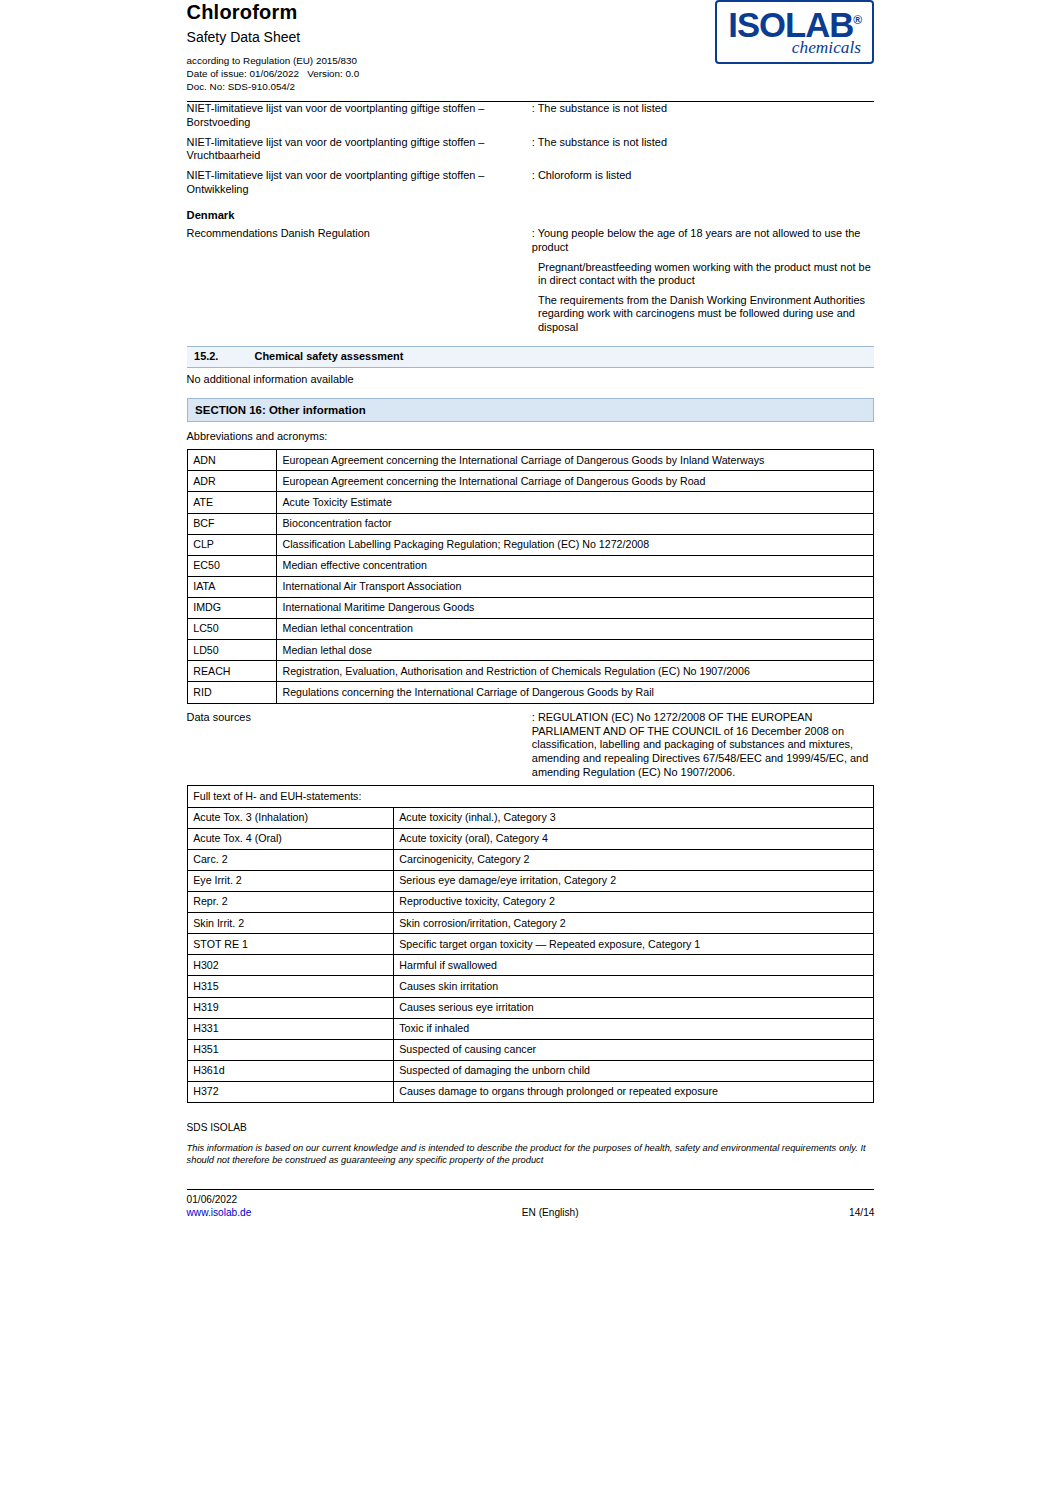Chloroform
Safety Data Sheet
according to Regulation (EU) 2015/830
Date of issue: 01/06/2022 Version: 0.0
Doc. No: SDS-910.054/2
ISOLAB®
chemicals
NIET-limitatieve lijst van voor de voortplanting giftige stoffen – Borstvoeding
The substance is not listed
NIET-limitatieve lijst van voor de voortplanting giftige stoffen – Vruchtbaarheid
The substance is not listed
NIET-limitatieve lijst van voor de voortplanting giftige stoffen – Ontwikkeling
Chloroform is listed
Denmark
Recommendations Danish Regulation
Young people below the age of 18 years are not allowed to use the product
Pregnant/breastfeeding women working with the product must not be in direct contact with the product
The requirements from the Danish Working Environment Authorities regarding work with carcinogens must be followed during use and disposal
15.2. Chemical safety assessment
No additional information available
SECTION 16: Other information
Abbreviations and acronyms:
| ADN | European Agreement concerning the International Carriage of Dangerous Goods by Inland Waterways |
| ADR | European Agreement concerning the International Carriage of Dangerous Goods by Road |
| ATE | Acute Toxicity Estimate |
| BCF | Bioconcentration factor |
| CLP | Classification Labelling Packaging Regulation; Regulation (EC) No 1272/2008 |
| EC50 | Median effective concentration |
| IATA | International Air Transport Association |
| IMDG | International Maritime Dangerous Goods |
| LC50 | Median lethal concentration |
| LD50 | Median lethal dose |
| REACH | Registration, Evaluation, Authorisation and Restriction of Chemicals Regulation (EC) No 1907/2006 |
| RID | Regulations concerning the International Carriage of Dangerous Goods by Rail |
Data sources
REGULATION (EC) No 1272/2008 OF THE EUROPEAN PARLIAMENT AND OF THE COUNCIL of 16 December 2008 on classification, labelling and packaging of substances and mixtures, amending and repealing Directives 67/548/EEC and 1999/45/EC, and amending Regulation (EC) No 1907/2006.
Full text of H- and EUH-statements:
| Acute Tox. 3 (Inhalation) | Acute toxicity (inhal.), Category 3 |
| Acute Tox. 4 (Oral) | Acute toxicity (oral), Category 4 |
| Carc. 2 | Carcinogenicity, Category 2 |
| Eye Irrit. 2 | Serious eye damage/eye irritation, Category 2 |
| Repr. 2 | Reproductive toxicity, Category 2 |
| Skin Irrit. 2 | Skin corrosion/irritation, Category 2 |
| STOT RE 1 | Specific target organ toxicity — Repeated exposure, Category 1 |
| H302 | Harmful if swallowed |
| H315 | Causes skin irritation |
| H319 | Causes serious eye irritation |
| H331 | Toxic if inhaled |
| H351 | Suspected of causing cancer |
| H361d | Suspected of damaging the unborn child |
| H372 | Causes damage to organs through prolonged or repeated exposure |
SDS ISOLAB
This information is based on our current knowledge and is intended to describe the product for the purposes of health, safety and environmental requirements only. It should not therefore be construed as guaranteeing any specific property of the product
01/06/2022
www.isolab.de
EN (English)
14/14